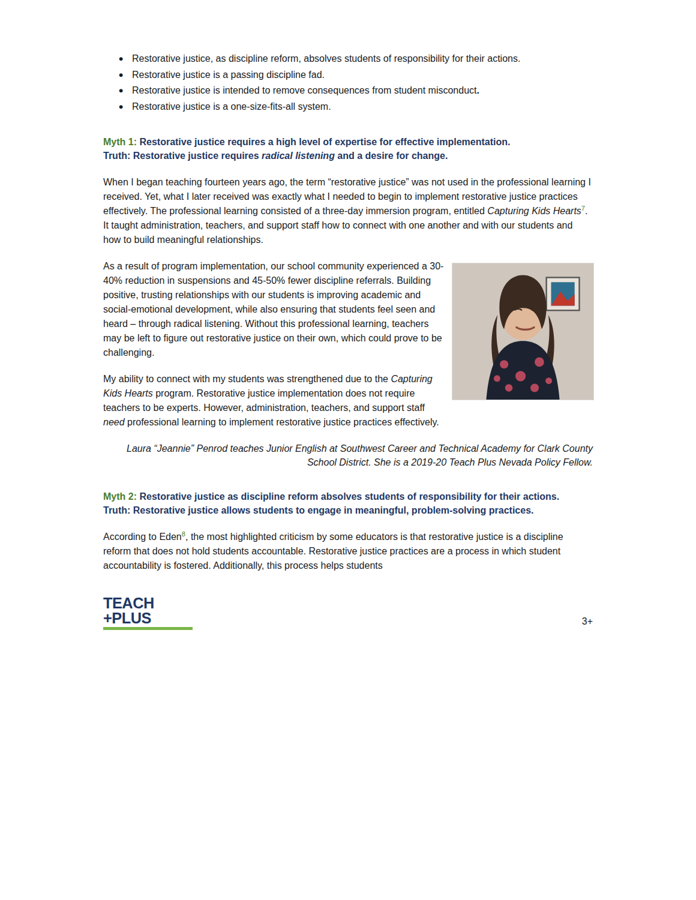Restorative justice, as discipline reform, absolves students of responsibility for their actions.
Restorative justice is a passing discipline fad.
Restorative justice is intended to remove consequences from student misconduct.
Restorative justice is a one-size-fits-all system.
Myth 1: Restorative justice requires a high level of expertise for effective implementation.
Truth: Restorative justice requires radical listening and a desire for change.
When I began teaching fourteen years ago, the term “restorative justice” was not used in the professional learning I received. Yet, what I later received was exactly what I needed to begin to implement restorative justice practices effectively. The professional learning consisted of a three-day immersion program, entitled Capturing Kids Hearts7. It taught administration, teachers, and support staff how to connect with one another and with our students and how to build meaningful relationships.
As a result of program implementation, our school community experienced a 30-40% reduction in suspensions and 45-50% fewer discipline referrals. Building positive, trusting relationships with our students is improving academic and social-emotional development, while also ensuring that students feel seen and heard – through radical listening. Without this professional learning, teachers may be left to figure out restorative justice on their own, which could prove to be challenging.
My ability to connect with my students was strengthened due to the Capturing Kids Hearts program. Restorative justice implementation does not require teachers to be experts. However, administration, teachers, and support staff need professional learning to implement restorative justice practices effectively.
Laura “Jeannie” Penrod teaches Junior English at Southwest Career and Technical Academy for Clark County School District. She is a 2019-20 Teach Plus Nevada Policy Fellow.
Myth 2: Restorative justice as discipline reform absolves students of responsibility for their actions.
Truth: Restorative justice allows students to engage in meaningful, problem-solving practices.
According to Eden8, the most highlighted criticism by some educators is that restorative justice is a discipline reform that does not hold students accountable. Restorative justice practices are a process in which student accountability is fostered. Additionally, this process helps students
TEACH
+PLUS
3+